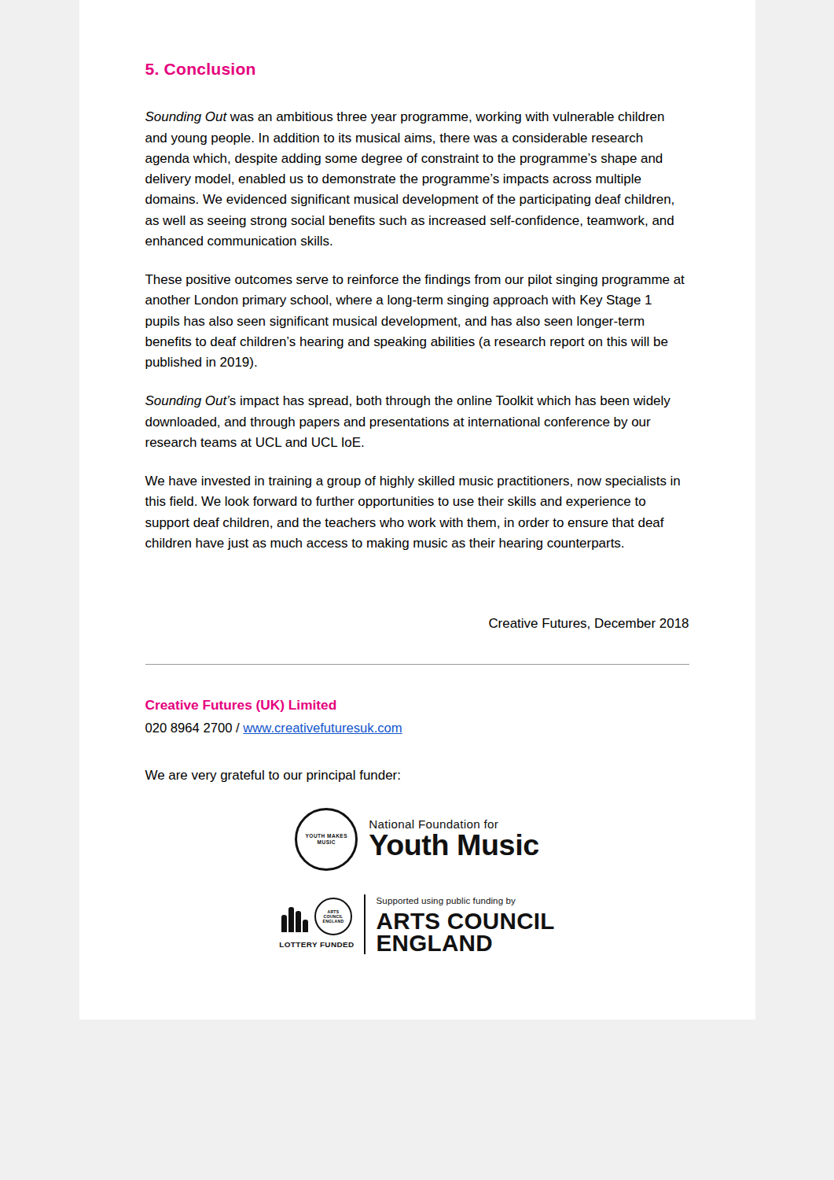5. Conclusion
Sounding Out was an ambitious three year programme, working with vulnerable children and young people. In addition to its musical aims, there was a considerable research agenda which, despite adding some degree of constraint to the programme’s shape and delivery model, enabled us to demonstrate the programme’s impacts across multiple domains. We evidenced significant musical development of the participating deaf children, as well as seeing strong social benefits such as increased self-confidence, teamwork, and enhanced communication skills.
These positive outcomes serve to reinforce the findings from our pilot singing programme at another London primary school, where a long-term singing approach with Key Stage 1 pupils has also seen significant musical development, and has also seen longer-term benefits to deaf children’s hearing and speaking abilities (a research report on this will be published in 2019).
Sounding Out’s impact has spread, both through the online Toolkit which has been widely downloaded, and through papers and presentations at international conference by our research teams at UCL and UCL IoE.
We have invested in training a group of highly skilled music practitioners, now specialists in this field. We look forward to further opportunities to use their skills and experience to support deaf children, and the teachers who work with them, in order to ensure that deaf children have just as much access to making music as their hearing counterparts.
Creative Futures, December 2018
Creative Futures (UK) Limited
020 8964 2700 / www.creativefuturesuk.com
We are very grateful to our principal funder:
National Foundation for
Youth Music
LOTTERY FUNDED
Supported using public funding by
ARTS COUNCIL
ENGLAND